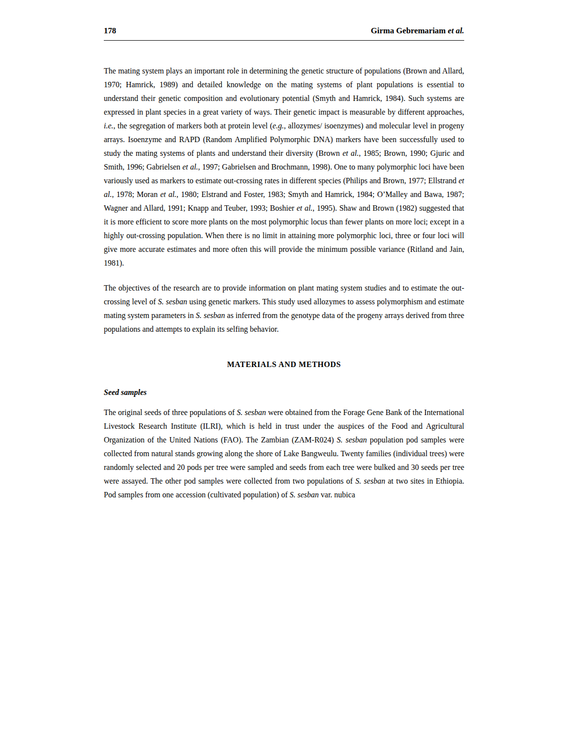178 Girma Gebremariam et al.
The mating system plays an important role in determining the genetic structure of populations (Brown and Allard, 1970; Hamrick, 1989) and detailed knowledge on the mating systems of plant populations is essential to understand their genetic composition and evolutionary potential (Smyth and Hamrick, 1984). Such systems are expressed in plant species in a great variety of ways. Their genetic impact is measurable by different approaches, i.e., the segregation of markers both at protein level (e.g., allozymes/ isoenzymes) and molecular level in progeny arrays. Isoenzyme and RAPD (Random Amplified Polymorphic DNA) markers have been successfully used to study the mating systems of plants and understand their diversity (Brown et al., 1985; Brown, 1990; Gjuric and Smith, 1996; Gabrielsen et al., 1997; Gabrielsen and Brochmann, 1998). One to many polymorphic loci have been variously used as markers to estimate out-crossing rates in different species (Philips and Brown, 1977; Ellstrand et al., 1978; Moran et al., 1980; Elstrand and Foster, 1983; Smyth and Hamrick, 1984; O’Malley and Bawa, 1987; Wagner and Allard, 1991; Knapp and Teuber, 1993; Boshier et al., 1995). Shaw and Brown (1982) suggested that it is more efficient to score more plants on the most polymorphic locus than fewer plants on more loci; except in a highly out-crossing population. When there is no limit in attaining more polymorphic loci, three or four loci will give more accurate estimates and more often this will provide the minimum possible variance (Ritland and Jain, 1981).
The objectives of the research are to provide information on plant mating system studies and to estimate the out-crossing level of S. sesban using genetic markers. This study used allozymes to assess polymorphism and estimate mating system parameters in S. sesban as inferred from the genotype data of the progeny arrays derived from three populations and attempts to explain its selfing behavior.
MATERIALS AND METHODS
Seed samples
The original seeds of three populations of S. sesban were obtained from the Forage Gene Bank of the International Livestock Research Institute (ILRI), which is held in trust under the auspices of the Food and Agricultural Organization of the United Nations (FAO). The Zambian (ZAM-R024) S. sesban population pod samples were collected from natural stands growing along the shore of Lake Bangweulu. Twenty families (individual trees) were randomly selected and 20 pods per tree were sampled and seeds from each tree were bulked and 30 seeds per tree were assayed. The other pod samples were collected from two populations of S. sesban at two sites in Ethiopia. Pod samples from one accession (cultivated population) of S. sesban var. nubica